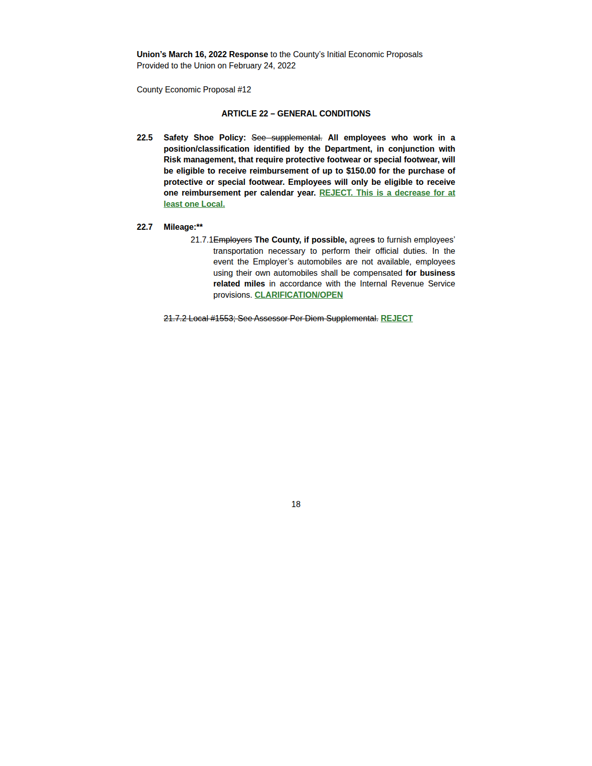Union’s March 16, 2022 Response to the County’s Initial Economic Proposals
Provided to the Union on February 24, 2022
County Economic Proposal #12
ARTICLE 22 – GENERAL CONDITIONS
22.5
Safety Shoe Policy: See supplemental. All employees who work in a position/classification identified by the Department, in conjunction with Risk management, that require protective footwear or special footwear, will be eligible to receive reimbursement of up to $150.00 for the purchase of protective or special footwear. Employees will only be eligible to receive one reimbursement per calendar year. REJECT. This is a decrease for at least one Local.
22.7
Mileage:**
21.7.1
Employers The County, if possible, agrees to furnish employees’ transportation necessary to perform their official duties. In the event the Employer’s automobiles are not available, employees using their own automobiles shall be compensated for business related miles in accordance with the Internal Revenue Service provisions. CLARIFICATION/OPEN
21.7.2 Local #1553; See Assessor Per Diem Supplemental. REJECT
18